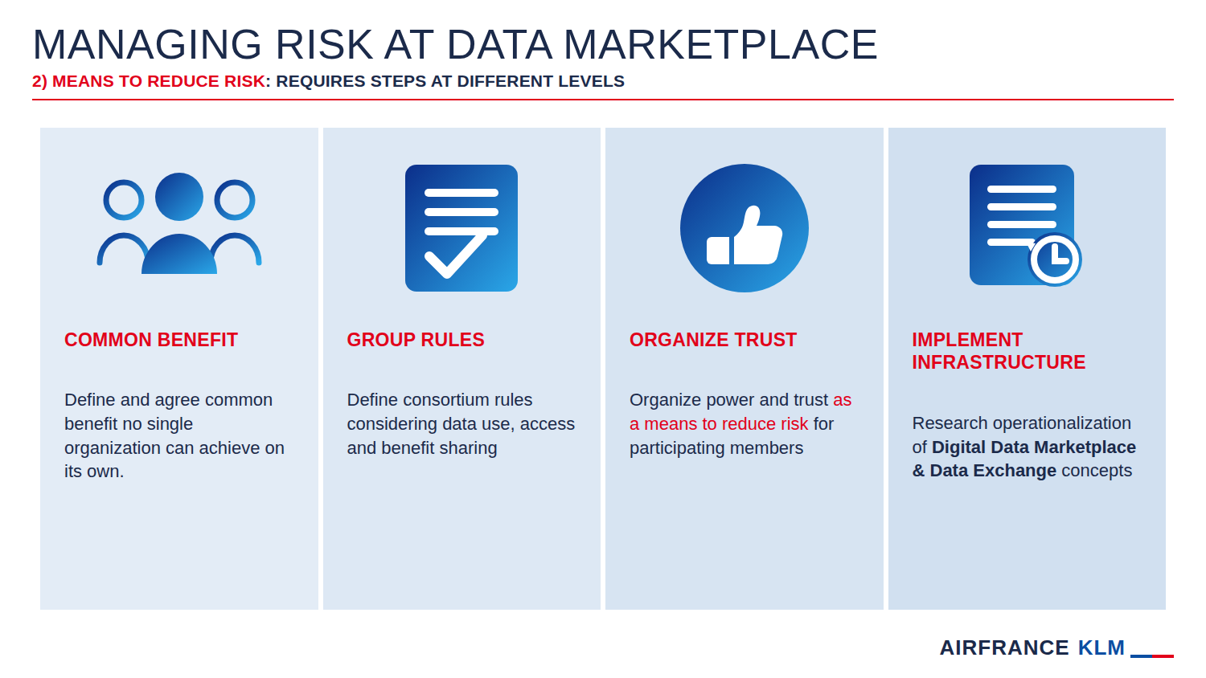MANAGING RISK AT DATA MARKETPLACE
2) MEANS TO REDUCE RISK: REQUIRES STEPS AT DIFFERENT LEVELS
COMMON BENEFIT
Define and agree common benefit no single organization can achieve on its own.
GROUP RULES
Define consortium rules considering data use, access and benefit sharing
ORGANIZE TRUST
Organize power and trust as a means to reduce risk for participating members
IMPLEMENT INFRASTRUCTURE
Research operationalization of Digital Data Marketplace & Data Exchange concepts
AIRFRANCE KLM